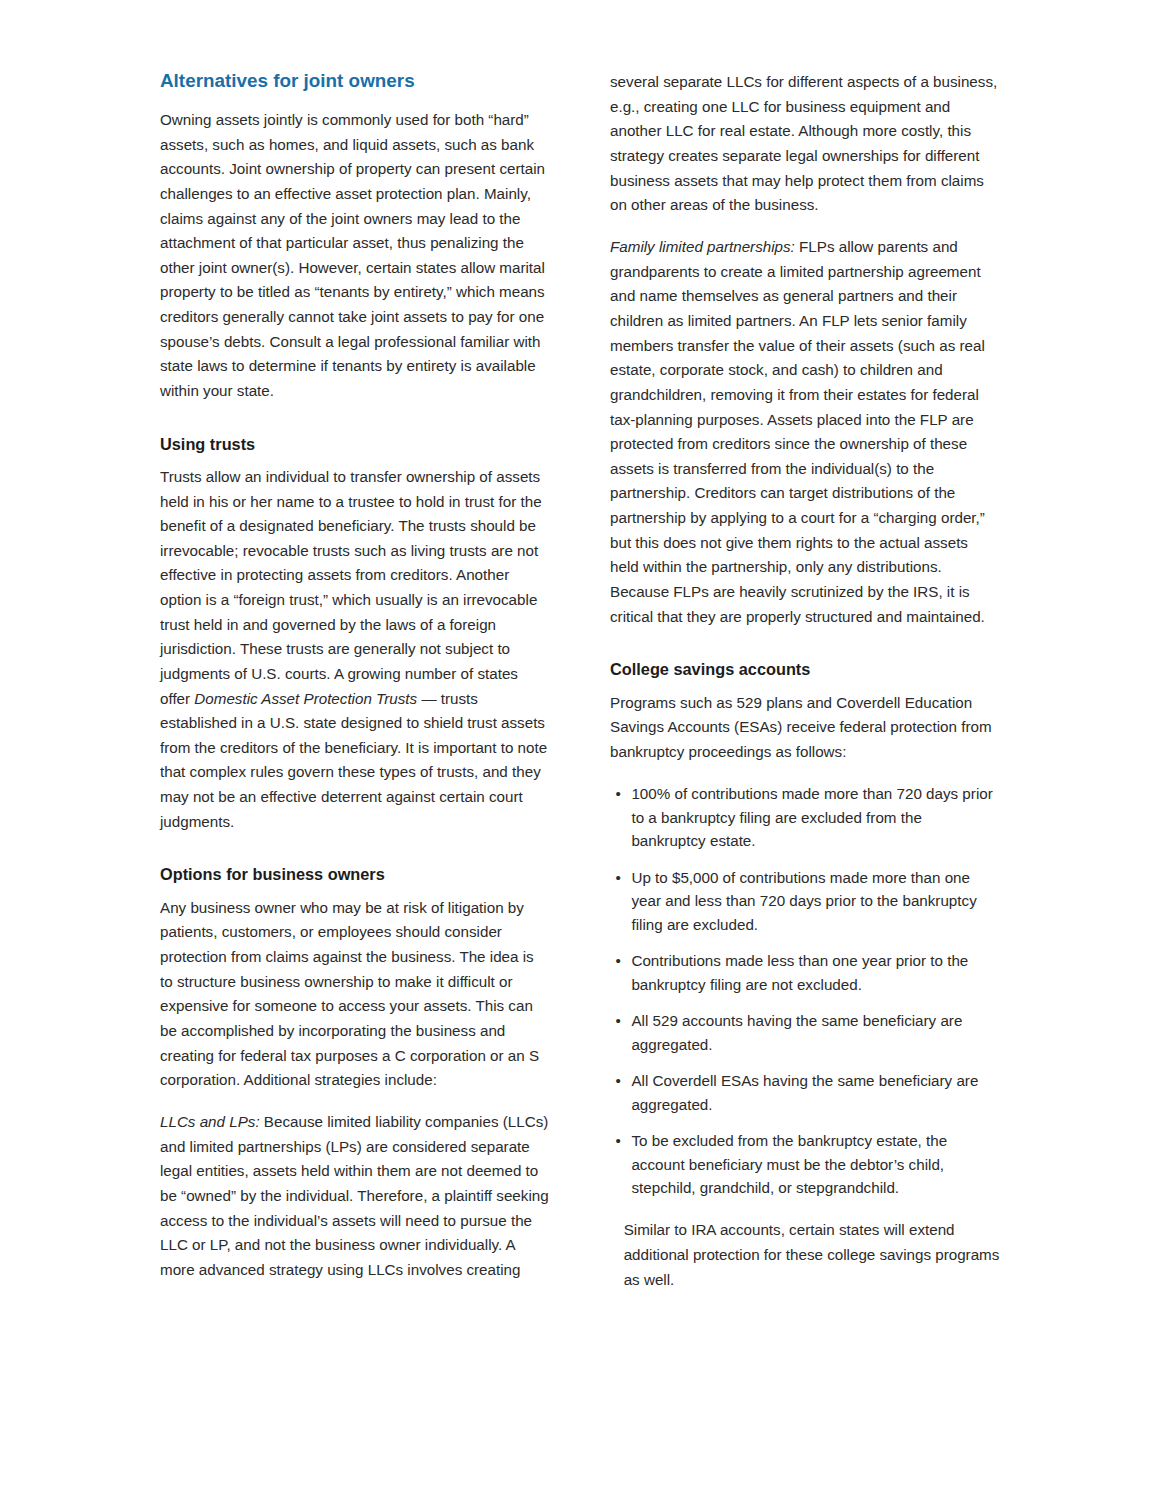Alternatives for joint owners
Owning assets jointly is commonly used for both “hard” assets, such as homes, and liquid assets, such as bank accounts. Joint ownership of property can present certain challenges to an effective asset protection plan. Mainly, claims against any of the joint owners may lead to the attachment of that particular asset, thus penalizing the other joint owner(s). However, certain states allow marital property to be titled as “tenants by entirety,” which means creditors generally cannot take joint assets to pay for one spouse’s debts. Consult a legal professional familiar with state laws to determine if tenants by entirety is available within your state.
Using trusts
Trusts allow an individual to transfer ownership of assets held in his or her name to a trustee to hold in trust for the benefit of a designated beneficiary. The trusts should be irrevocable; revocable trusts such as living trusts are not effective in protecting assets from creditors. Another option is a “foreign trust,” which usually is an irrevocable trust held in and governed by the laws of a foreign jurisdiction. These trusts are generally not subject to judgments of U.S. courts. A growing number of states offer Domestic Asset Protection Trusts — trusts established in a U.S. state designed to shield trust assets from the creditors of the beneficiary. It is important to note that complex rules govern these types of trusts, and they may not be an effective deterrent against certain court judgments.
Options for business owners
Any business owner who may be at risk of litigation by patients, customers, or employees should consider protection from claims against the business. The idea is to structure business ownership to make it difficult or expensive for someone to access your assets. This can be accomplished by incorporating the business and creating for federal tax purposes a C corporation or an S corporation. Additional strategies include:
LLCs and LPs: Because limited liability companies (LLCs) and limited partnerships (LPs) are considered separate legal entities, assets held within them are not deemed to be “owned” by the individual. Therefore, a plaintiff seeking access to the individual’s assets will need to pursue the LLC or LP, and not the business owner individually. A more advanced strategy using LLCs involves creating several separate LLCs for different aspects of a business, e.g., creating one LLC for business equipment and another LLC for real estate. Although more costly, this strategy creates separate legal ownerships for different business assets that may help protect them from claims on other areas of the business.
Family limited partnerships: FLPs allow parents and grandparents to create a limited partnership agreement and name themselves as general partners and their children as limited partners. An FLP lets senior family members transfer the value of their assets (such as real estate, corporate stock, and cash) to children and grandchildren, removing it from their estates for federal tax-planning purposes. Assets placed into the FLP are protected from creditors since the ownership of these assets is transferred from the individual(s) to the partnership. Creditors can target distributions of the partnership by applying to a court for a “charging order,” but this does not give them rights to the actual assets held within the partnership, only any distributions. Because FLPs are heavily scrutinized by the IRS, it is critical that they are properly structured and maintained.
College savings accounts
Programs such as 529 plans and Coverdell Education Savings Accounts (ESAs) receive federal protection from bankruptcy proceedings as follows:
100% of contributions made more than 720 days prior to a bankruptcy filing are excluded from the bankruptcy estate.
Up to $5,000 of contributions made more than one year and less than 720 days prior to the bankruptcy filing are excluded.
Contributions made less than one year prior to the bankruptcy filing are not excluded.
All 529 accounts having the same beneficiary are aggregated.
All Coverdell ESAs having the same beneficiary are aggregated.
To be excluded from the bankruptcy estate, the account beneficiary must be the debtor’s child, stepchild, grandchild, or stepgrandchild.
Similar to IRA accounts, certain states will extend additional protection for these college savings programs as well.